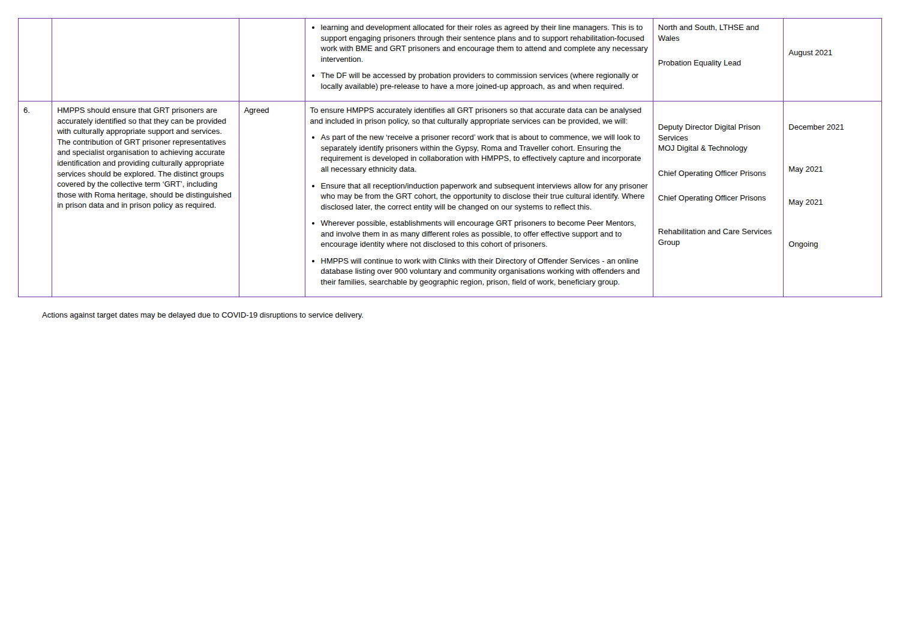| | | | learning and development allocated for their roles as agreed by their line managers. This is to support engaging prisoners through their sentence plans and to support rehabilitation-focused work with BME and GRT prisoners and encourage them to attend and complete any necessary intervention. The DF will be accessed by probation providers to commission services (where regionally or locally available) pre-release to have a more joined-up approach, as and when required. | North and South, LTHSE and Wales Probation Equality Lead | August 2021 |
| 6. | HMPPS should ensure that GRT prisoners are accurately identified so that they can be provided with culturally appropriate support and services. The contribution of GRT prisoner representatives and specialist organisation to achieving accurate identification and providing culturally appropriate services should be explored. The distinct groups covered by the collective term ‘GRT’, including those with Roma heritage, should be distinguished in prison data and in prison policy as required. | Agreed | To ensure HMPPS accurately identifies all GRT prisoners so that accurate data can be analysed and included in prison policy, so that culturally appropriate services can be provided, we will: As part of the new ‘receive a prisoner record’ work that is about to commence, we will look to separately identify prisoners within the Gypsy, Roma and Traveller cohort. Ensuring the requirement is developed in collaboration with HMPPS, to effectively capture and incorporate all necessary ethnicity data. Ensure that all reception/induction paperwork and subsequent interviews allow for any prisoner who may be from the GRT cohort, the opportunity to disclose their true cultural identify. Where disclosed later, the correct entity will be changed on our systems to reflect this. Wherever possible, establishments will encourage GRT prisoners to become Peer Mentors, and involve them in as many different roles as possible, to offer effective support and to encourage identity where not disclosed to this cohort of prisoners. HMPPS will continue to work with Clinks with their Directory of Offender Services - an online database listing over 900 voluntary and community organisations working with offenders and their families, searchable by geographic region, prison, field of work, beneficiary group. | Deputy Director Digital Prison Services MOJ Digital & Technology Chief Operating Officer Prisons Chief Operating Officer Prisons Rehabilitation and Care Services Group | December 2021 May 2021 May 2021 Ongoing |
Actions against target dates may be delayed due to COVID-19 disruptions to service delivery.